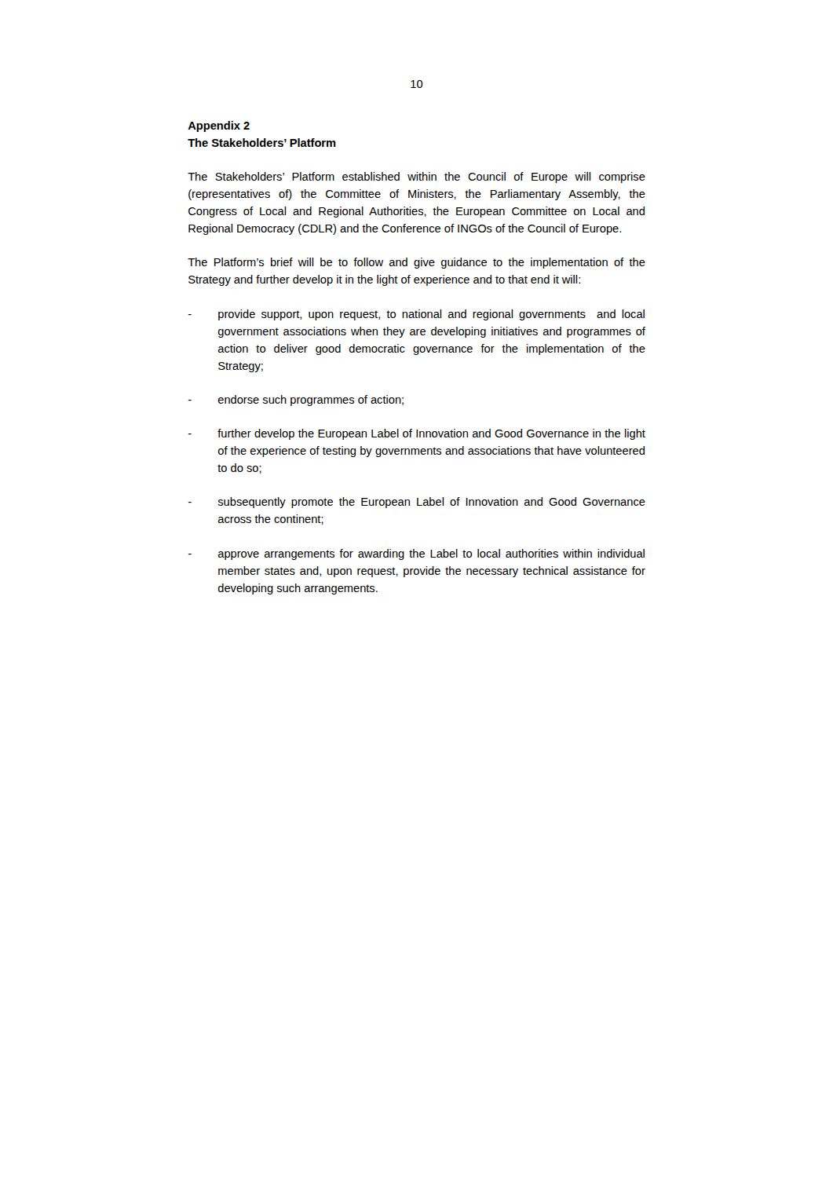10
Appendix 2 The Stakeholders’ Platform
The Stakeholders’ Platform established within the Council of Europe will comprise (representatives of) the Committee of Ministers, the Parliamentary Assembly, the Congress of Local and Regional Authorities, the European Committee on Local and Regional Democracy (CDLR) and the Conference of INGOs of the Council of Europe.
The Platform’s brief will be to follow and give guidance to the implementation of the Strategy and further develop it in the light of experience and to that end it will:
-provide support, upon request, to national and regional governments and local government associations when they are developing initiatives and programmes of action to deliver good democratic governance for the implementation of the Strategy;
-endorse such programmes of action;
-further develop the European Label of Innovation and Good Governance in the light of the experience of testing by governments and associations that have volunteered to do so;
-subsequently promote the European Label of Innovation and Good Governance across the continent;
-approve arrangements for awarding the Label to local authorities within individual member states and, upon request, provide the necessary technical assistance for developing such arrangements.